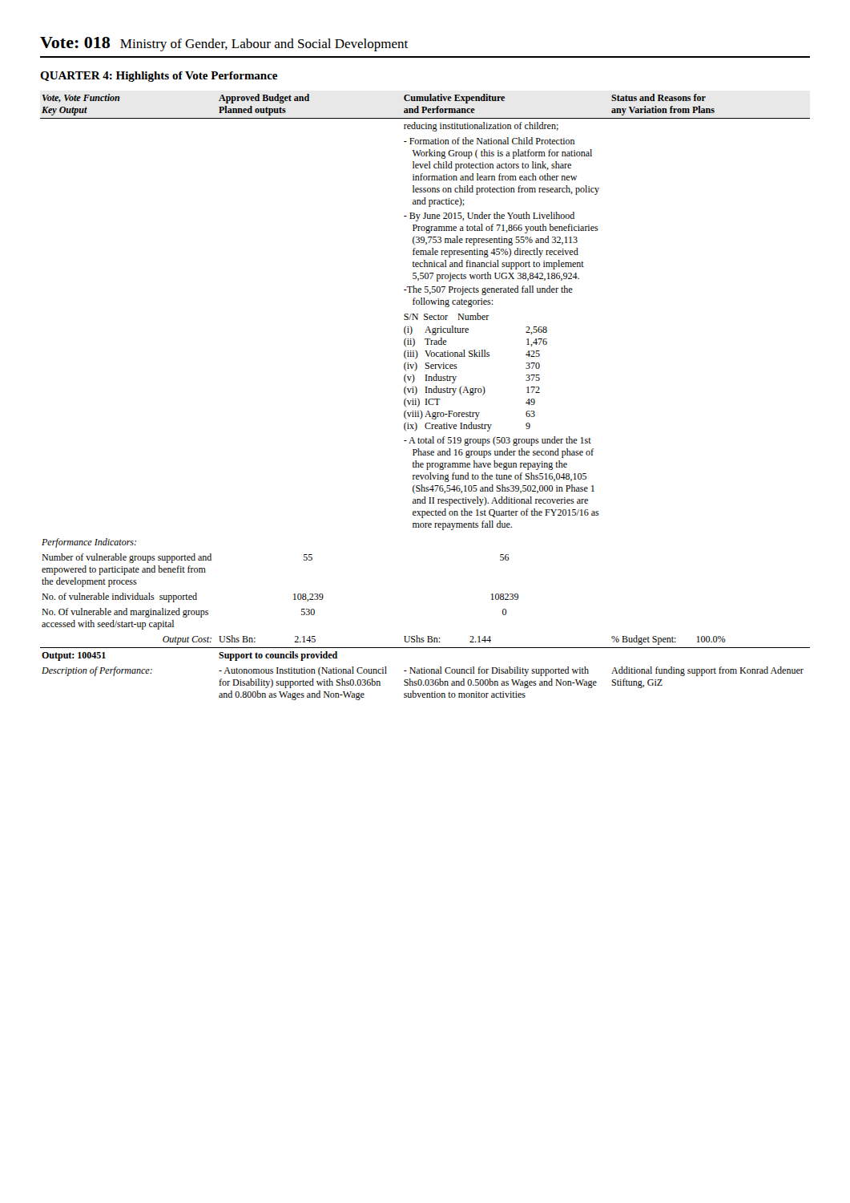Vote: 018 Ministry of Gender, Labour and Social Development
QUARTER 4: Highlights of Vote Performance
| Vote, Vote Function Key Output | Approved Budget and Planned outputs | Cumulative Expenditure and Performance | Status and Reasons for any Variation from Plans |
| --- | --- | --- | --- |
| | | reducing institutionalization of children; - Formation of the National Child Protection Working Group ( this is a platform for national level child protection actors to link, share information and learn from each other new lessons on child protection from research, policy and practice); - By June 2015, Under the Youth Livelihood Programme a total of 71,866 youth beneficiaries (39,753 male representing 55% and 32,113 female representing 45%) directly received technical and financial support to implement 5,507 projects worth UGX 38,842,186,924. -The 5,507 Projects generated fall under the following categories: S/N Sector Number (i) Agriculture 2,568 (ii) Trade 1,476 (iii) Vocational Skills 425 (iv) Services 370 (v) Industry 375 (vi) Industry (Agro) 172 (vii) ICT 49 (viii) Agro-Forestry 63 (ix) Creative Industry 9 - A total of 519 groups (503 groups under the 1st Phase and 16 groups under the second phase of the programme have begun repaying the revolving fund to the tune of Shs516,048,105 (Shs476,546,105 and Shs39,502,000 in Phase 1 and II respectively). Additional recoveries are expected on the 1st Quarter of the FY2015/16 as more repayments fall due. | |
| Performance Indicators: |
| Number of vulnerable groups supported and empowered to participate and benefit from the development process | 55 | 56 | |
| No. of vulnerable individuals supported | 108,239 | 108239 | |
| No. Of vulnerable and marginalized groups accessed with seed/start-up capital | 530 | 0 | |
| Output Cost: | UShs Bn: 2.145 | UShs Bn: 2.144 | % Budget Spent: 100.0% |
| Output: 100451 | Support to councils provided |
| Description of Performance: | - Autonomous Institution (National Council for Disability) supported with Shs0.036bn and 0.800bn as Wages and Non-Wage | - National Council for Disability supported with Shs0.036bn and 0.500bn as Wages and Non-Wage subvention to monitor activities | Additional funding support from Konrad Adenuer Stiftung, GiZ |